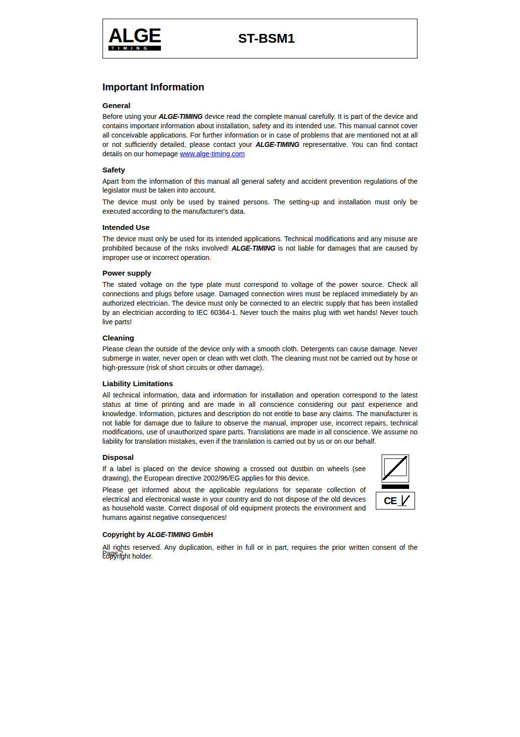ALGE T I M I N G
ST-BSM1
Important Information
General
Before using your ALGE-TIMING device read the complete manual carefully. It is part of the device and contains important information about installation, safety and its intended use. This manual cannot cover all conceivable applications. For further information or in case of problems that are mentioned not at all or not sufficiently detailed, please contact your ALGE-TIMING representative. You can find contact details on our homepage www.alge-timing.com
Safety
Apart from the information of this manual all general safety and accident prevention regulations of the legislator must be taken into account.
The device must only be used by trained persons. The setting-up and installation must only be executed according to the manufacturer's data.
Intended Use
The device must only be used for its intended applications. Technical modifications and any misuse are prohibited because of the risks involved! ALGE-TIMING is not liable for damages that are caused by improper use or incorrect operation.
Power supply
The stated voltage on the type plate must correspond to voltage of the power source. Check all connections and plugs before usage. Damaged connection wires must be replaced immediately by an authorized electrician. The device must only be connected to an electric supply that has been installed by an electrician according to IEC 60364-1. Never touch the mains plug with wet hands! Never touch live parts!
Cleaning
Please clean the outside of the device only with a smooth cloth. Detergents can cause damage. Never submerge in water, never open or clean with wet cloth. The cleaning must not be carried out by hose or high-pressure (risk of short circuits or other damage).
Liability Limitations
All technical information, data and information for installation and operation correspond to the latest status at time of printing and are made in all conscience considering our past experience and knowledge. Information, pictures and description do not entitle to base any claims. The manufacturer is not liable for damage due to failure to observe the manual, improper use, incorrect repairs, technical modifications, use of unauthorized spare parts. Translations are made in all conscience. We assume no liability for translation mistakes, even if the translation is carried out by us or on our behalf.
Disposal
CE
If a label is placed on the device showing a crossed out dustbin on wheels (see drawing), the European directive 2002/96/EG applies for this device.
Please get informed about the applicable regulations for separate collection of electrical and electronical waste in your country and do not dispose of the old devices as household waste. Correct disposal of old equipment protects the environment and humans against negative consequences!
Copyright by ALGE-TIMING GmbH
All rights reserved. Any duplication, either in full or in part, requires the prior written consent of the copyright holder.
Page 2